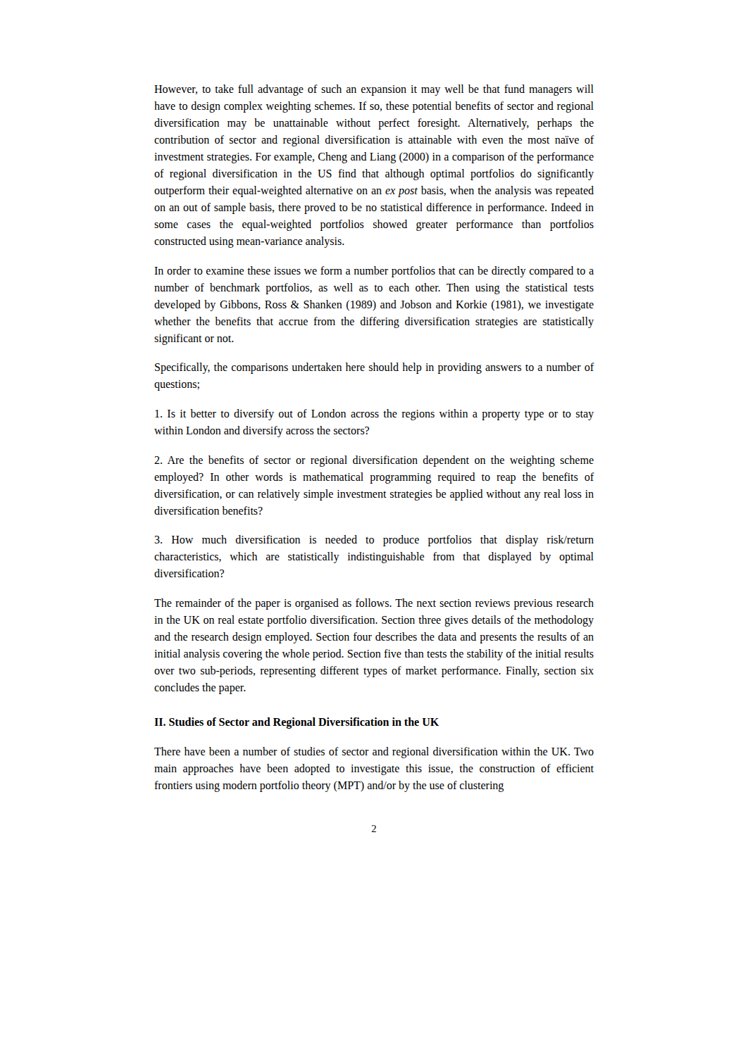However, to take full advantage of such an expansion it may well be that fund managers will have to design complex weighting schemes. If so, these potential benefits of sector and regional diversification may be unattainable without perfect foresight. Alternatively, perhaps the contribution of sector and regional diversification is attainable with even the most naïve of investment strategies. For example, Cheng and Liang (2000) in a comparison of the performance of regional diversification in the US find that although optimal portfolios do significantly outperform their equal-weighted alternative on an ex post basis, when the analysis was repeated on an out of sample basis, there proved to be no statistical difference in performance. Indeed in some cases the equal-weighted portfolios showed greater performance than portfolios constructed using mean-variance analysis.
In order to examine these issues we form a number portfolios that can be directly compared to a number of benchmark portfolios, as well as to each other. Then using the statistical tests developed by Gibbons, Ross & Shanken (1989) and Jobson and Korkie (1981), we investigate whether the benefits that accrue from the differing diversification strategies are statistically significant or not.
Specifically, the comparisons undertaken here should help in providing answers to a number of questions;
1. Is it better to diversify out of London across the regions within a property type or to stay within London and diversify across the sectors?
2. Are the benefits of sector or regional diversification dependent on the weighting scheme employed? In other words is mathematical programming required to reap the benefits of diversification, or can relatively simple investment strategies be applied without any real loss in diversification benefits?
3. How much diversification is needed to produce portfolios that display risk/return characteristics, which are statistically indistinguishable from that displayed by optimal diversification?
The remainder of the paper is organised as follows. The next section reviews previous research in the UK on real estate portfolio diversification. Section three gives details of the methodology and the research design employed. Section four describes the data and presents the results of an initial analysis covering the whole period. Section five than tests the stability of the initial results over two sub-periods, representing different types of market performance. Finally, section six concludes the paper.
II. Studies of Sector and Regional Diversification in the UK
There have been a number of studies of sector and regional diversification within the UK. Two main approaches have been adopted to investigate this issue, the construction of efficient frontiers using modern portfolio theory (MPT) and/or by the use of clustering
2